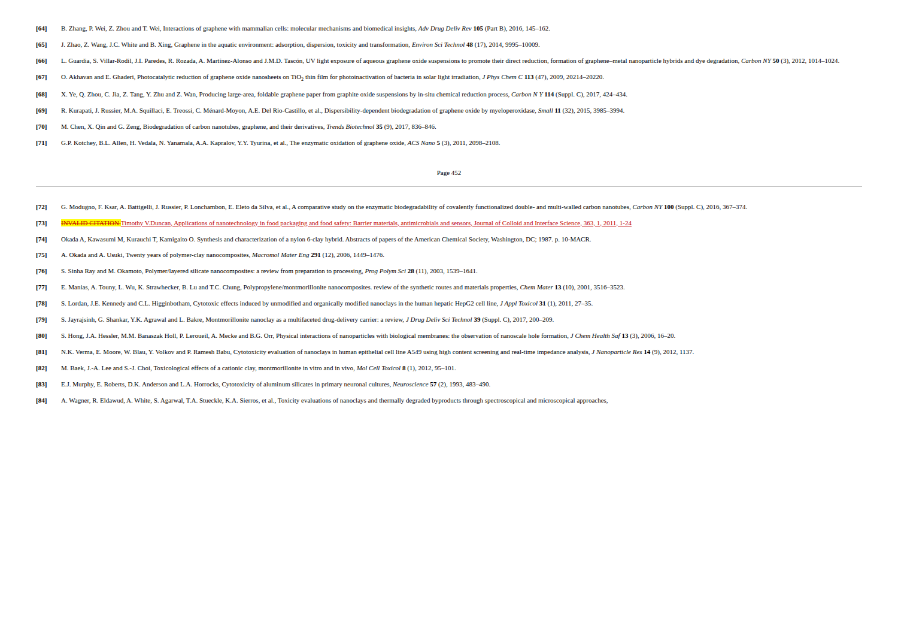[64] B. Zhang, P. Wei, Z. Zhou and T. Wei, Interactions of graphene with mammalian cells: molecular mechanisms and biomedical insights, Adv Drug Deliv Rev 105 (Part B), 2016, 145–162.
[65] J. Zhao, Z. Wang, J.C. White and B. Xing, Graphene in the aquatic environment: adsorption, dispersion, toxicity and transformation, Environ Sci Technol 48 (17), 2014, 9995–10009.
[66] L. Guardia, S. Villar-Rodil, J.I. Paredes, R. Rozada, A. Martínez-Alonso and J.M.D. Tascón, UV light exposure of aqueous graphene oxide suspensions to promote their direct reduction, formation of graphene–metal nanoparticle hybrids and dye degradation, Carbon NY 50 (3), 2012, 1014–1024.
[67] O. Akhavan and E. Ghaderi, Photocatalytic reduction of graphene oxide nanosheets on TiO2 thin film for photoinactivation of bacteria in solar light irradiation, J Phys Chem C 113 (47), 2009, 20214–20220.
[68] X. Ye, Q. Zhou, C. Jia, Z. Tang, Y. Zhu and Z. Wan, Producing large-area, foldable graphene paper from graphite oxide suspensions by in-situ chemical reduction process, Carbon N Y 114 (Suppl. C), 2017, 424–434.
[69] R. Kurapati, J. Russier, M.A. Squillaci, E. Treossi, C. Ménard-Moyon, A.E. Del Rio-Castillo, et al., Dispersibility-dependent biodegradation of graphene oxide by myeloperoxidase, Small 11 (32), 2015, 3985–3994.
[70] M. Chen, X. Qin and G. Zeng, Biodegradation of carbon nanotubes, graphene, and their derivatives, Trends Biotechnol 35 (9), 2017, 836–846.
[71] G.P. Kotchey, B.L. Allen, H. Vedala, N. Yanamala, A.A. Kapralov, Y.Y. Tyurina, et al., The enzymatic oxidation of graphene oxide, ACS Nano 5 (3), 2011, 2098–2108.
Page 452
[72] G. Modugno, F. Ksar, A. Battigelli, J. Russier, P. Lonchambon, E. Eleto da Silva, et al., A comparative study on the enzymatic biodegradability of covalently functionalized double- and multi-walled carbon nanotubes, Carbon NY 100 (Suppl. C), 2016, 367–374.
[73] INVALID CITATION. Timothy V.Duncan, Applications of nanotechnology in food packaging and food safety: Barrier materials, antimicrobials and sensors, Journal of Colloid and Interface Science, 363, 1, 2011, 1-24
[74] Okada A, Kawasumi M, Kurauchi T, Kamigaito O. Synthesis and characterization of a nylon 6-clay hybrid. Abstracts of papers of the American Chemical Society, Washington, DC; 1987. p. 10-MACR.
[75] A. Okada and A. Usuki, Twenty years of polymer-clay nanocomposites, Macromol Mater Eng 291 (12), 2006, 1449–1476.
[76] S. Sinha Ray and M. Okamoto, Polymer/layered silicate nanocomposites: a review from preparation to processing, Prog Polym Sci 28 (11), 2003, 1539–1641.
[77] E. Manias, A. Touny, L. Wu, K. Strawhecker, B. Lu and T.C. Chung, Polypropylene/montmorillonite nanocomposites. review of the synthetic routes and materials properties, Chem Mater 13 (10), 2001, 3516–3523.
[78] S. Lordan, J.E. Kennedy and C.L. Higginbotham, Cytotoxic effects induced by unmodified and organically modified nanoclays in the human hepatic HepG2 cell line, J Appl Toxicol 31 (1), 2011, 27–35.
[79] S. Jayrajsinh, G. Shankar, Y.K. Agrawal and L. Bakre, Montmorillonite nanoclay as a multifaceted drug-delivery carrier: a review, J Drug Deliv Sci Technol 39 (Suppl. C), 2017, 200–209.
[80] S. Hong, J.A. Hessler, M.M. Banaszak Holl, P. Leroueil, A. Mecke and B.G. Orr, Physical interactions of nanoparticles with biological membranes: the observation of nanoscale hole formation, J Chem Health Saf 13 (3), 2006, 16–20.
[81] N.K. Verma, E. Moore, W. Blau, Y. Volkov and P. Ramesh Babu, Cytotoxicity evaluation of nanoclays in human epithelial cell line A549 using high content screening and real-time impedance analysis, J Nanoparticle Res 14 (9), 2012, 1137.
[82] M. Baek, J.-A. Lee and S.-J. Choi, Toxicological effects of a cationic clay, montmorillonite in vitro and in vivo, Mol Cell Toxicol 8 (1), 2012, 95–101.
[83] E.J. Murphy, E. Roberts, D.K. Anderson and L.A. Horrocks, Cytotoxicity of aluminum silicates in primary neuronal cultures, Neuroscience 57 (2), 1993, 483–490.
[84] A. Wagner, R. Eldawud, A. White, S. Agarwal, T.A. Stueckle, K.A. Sierros, et al., Toxicity evaluations of nanoclays and thermally degraded byproducts through spectroscopical and microscopical approaches,